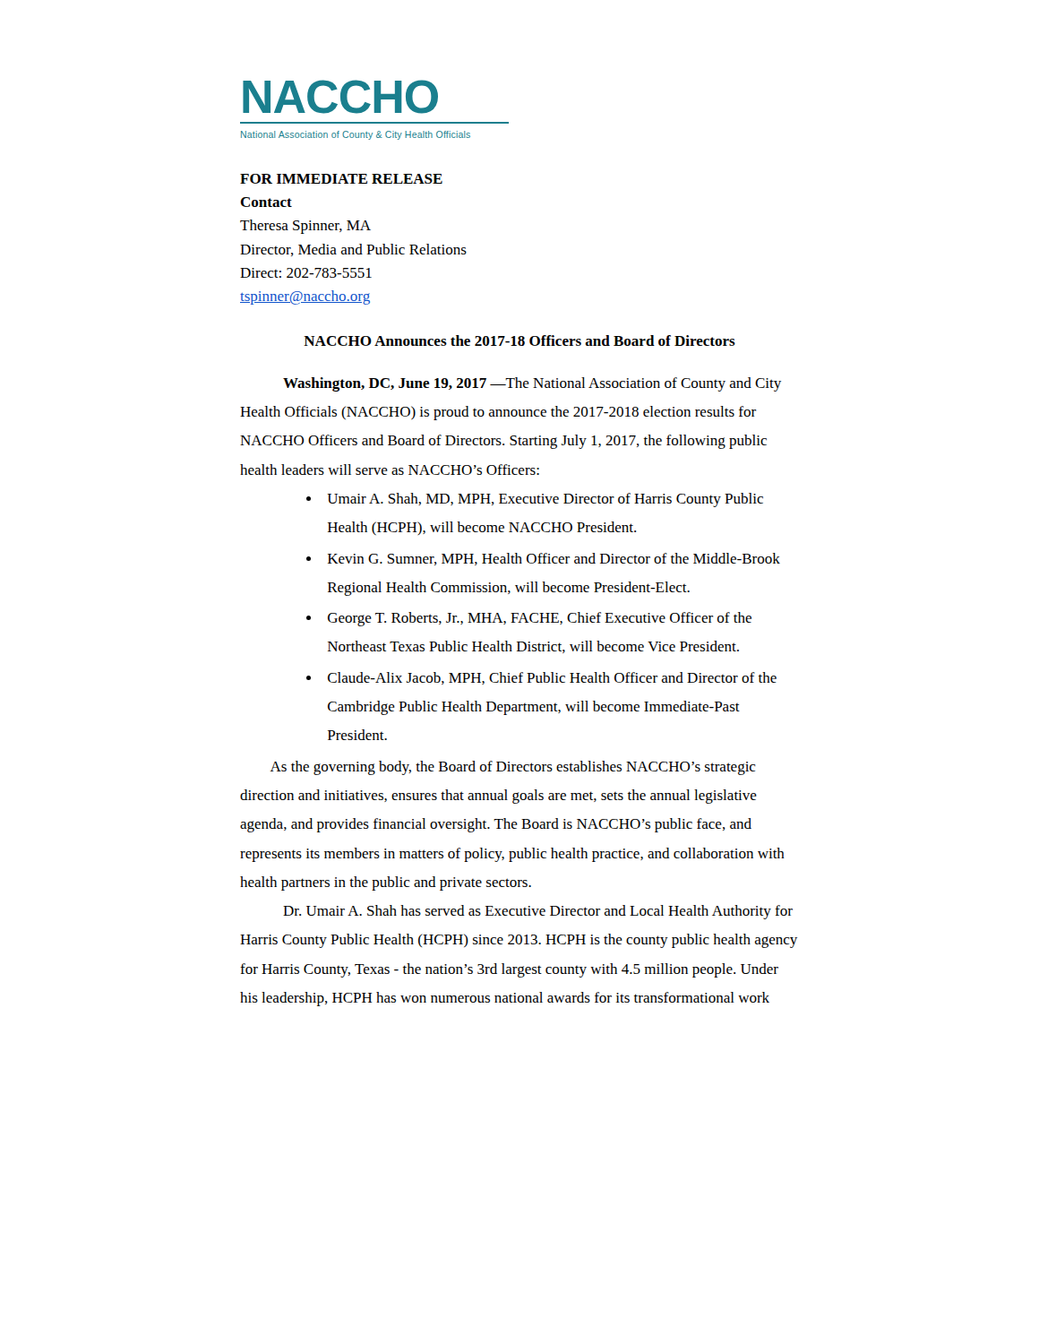NACCHO
National Association of County & City Health Officials
FOR IMMEDIATE RELEASE
Contact
Theresa Spinner, MA
Director, Media and Public Relations
Direct: 202-783-5551
tspinner@naccho.org
NACCHO Announces the 2017-18 Officers and Board of Directors
Washington, DC, June 19, 2017 —The National Association of County and City Health Officials (NACCHO) is proud to announce the 2017-2018 election results for NACCHO Officers and Board of Directors. Starting July 1, 2017, the following public health leaders will serve as NACCHO’s Officers:
Umair A. Shah, MD, MPH, Executive Director of Harris County Public Health (HCPH), will become NACCHO President.
Kevin G. Sumner, MPH, Health Officer and Director of the Middle-Brook Regional Health Commission, will become President-Elect.
George T. Roberts, Jr., MHA, FACHE, Chief Executive Officer of the Northeast Texas Public Health District, will become Vice President.
Claude-Alix Jacob, MPH, Chief Public Health Officer and Director of the Cambridge Public Health Department, will become Immediate-Past President.
As the governing body, the Board of Directors establishes NACCHO’s strategic direction and initiatives, ensures that annual goals are met, sets the annual legislative agenda, and provides financial oversight. The Board is NACCHO’s public face, and represents its members in matters of policy, public health practice, and collaboration with health partners in the public and private sectors.
Dr. Umair A. Shah has served as Executive Director and Local Health Authority for Harris County Public Health (HCPH) since 2013. HCPH is the county public health agency for Harris County, Texas - the nation’s 3rd largest county with 4.5 million people. Under his leadership, HCPH has won numerous national awards for its transformational work